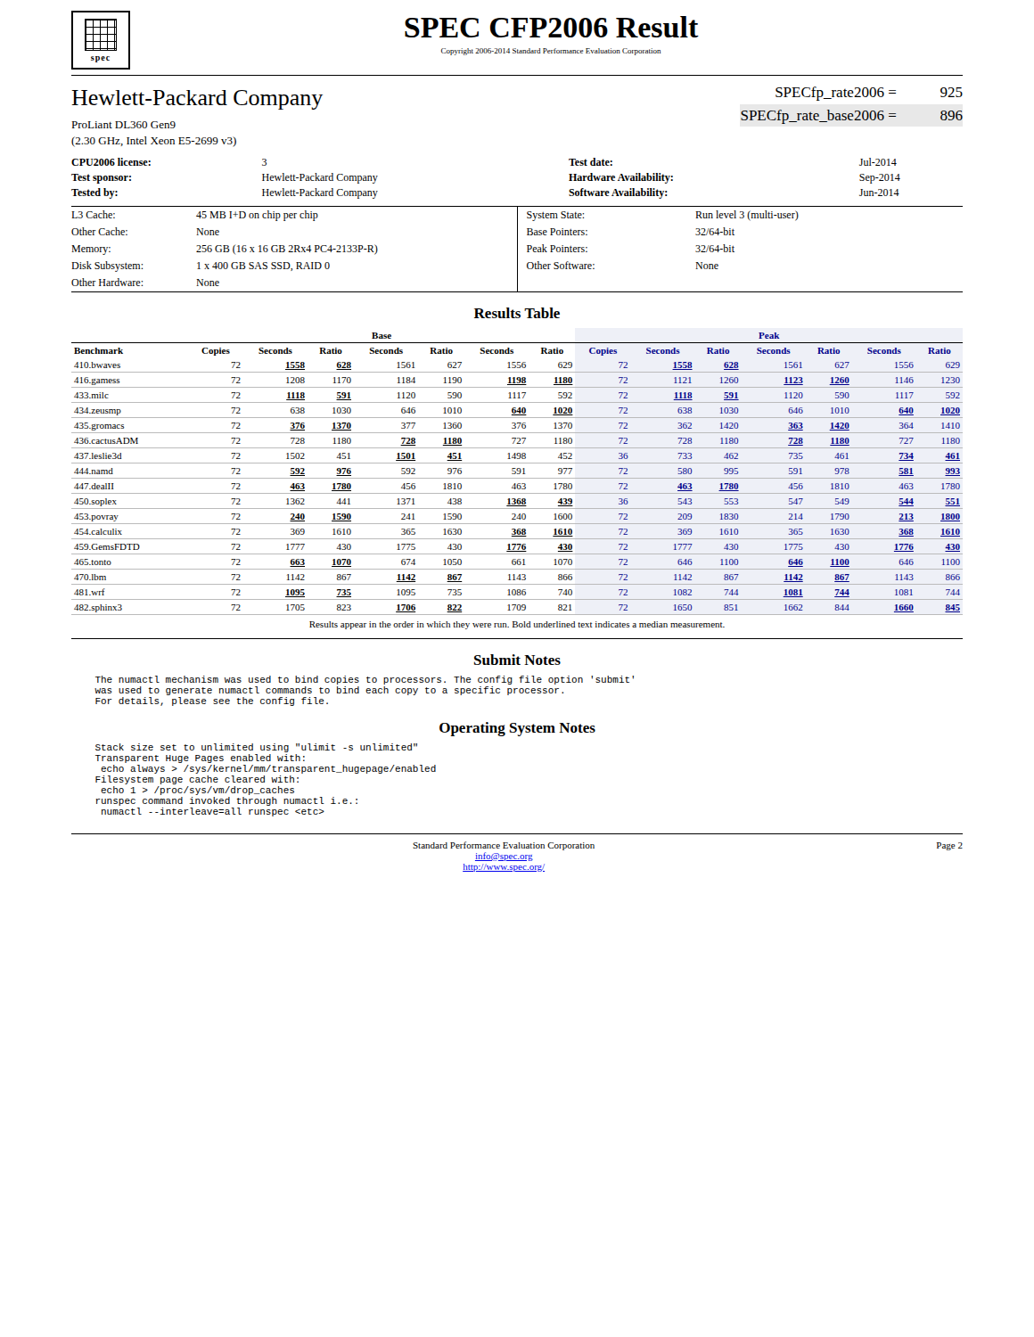spec
SPEC CFP2006 Result
Copyright 2006-2014 Standard Performance Evaluation Corporation
Hewlett-Packard Company
ProLiant DL360 Gen9
(2.30 GHz, Intel Xeon E5-2699 v3)
SPECfp_rate2006 = 925
SPECfp_rate_base2006 = 896
| CPU2006 license: | 3 | Test date: | Jul-2014 |
| Test sponsor: | Hewlett-Packard Company | Hardware Availability: | Sep-2014 |
| Tested by: | Hewlett-Packard Company | Software Availability: | Jun-2014 |
| L3 Cache: | 45 MB I+D on chip per chip | System State: | Run level 3 (multi-user) |
| Other Cache: | None | Base Pointers: | 32/64-bit |
| Memory: | 256 GB (16 x 16 GB 2Rx4 PC4-2133P-R) | Peak Pointers: | 32/64-bit |
| Disk Subsystem: | 1 x 400 GB SAS SSD, RAID 0 | Other Software: | None |
| Other Hardware: | None | | |
Results Table
| | Base | Peak |
| --- | --- | --- |
| Benchmark | Copies | Seconds | Ratio | Seconds | Ratio | Seconds | Ratio | Copies | Seconds | Ratio | Seconds | Ratio | Seconds | Ratio |
| 410.bwaves | 72 | 1558 | 628 | 1561 | 627 | 1556 | 629 | 72 | 1558 | 628 | 1561 | 627 | 1556 | 629 |
| 416.gamess | 72 | 1208 | 1170 | 1184 | 1190 | 1198 | 1180 | 72 | 1121 | 1260 | 1123 | 1260 | 1146 | 1230 |
| 433.milc | 72 | 1118 | 591 | 1120 | 590 | 1117 | 592 | 72 | 1118 | 591 | 1120 | 590 | 1117 | 592 |
| 434.zeusmp | 72 | 638 | 1030 | 646 | 1010 | 640 | 1020 | 72 | 638 | 1030 | 646 | 1010 | 640 | 1020 |
| 435.gromacs | 72 | 376 | 1370 | 377 | 1360 | 376 | 1370 | 72 | 362 | 1420 | 363 | 1420 | 364 | 1410 |
| 436.cactusADM | 72 | 728 | 1180 | 728 | 1180 | 727 | 1180 | 72 | 728 | 1180 | 728 | 1180 | 727 | 1180 |
| 437.leslie3d | 72 | 1502 | 451 | 1501 | 451 | 1498 | 452 | 36 | 733 | 462 | 735 | 461 | 734 | 461 |
| 444.namd | 72 | 592 | 976 | 592 | 976 | 591 | 977 | 72 | 580 | 995 | 591 | 978 | 581 | 993 |
| 447.dealII | 72 | 463 | 1780 | 456 | 1810 | 463 | 1780 | 72 | 463 | 1780 | 456 | 1810 | 463 | 1780 |
| 450.soplex | 72 | 1362 | 441 | 1371 | 438 | 1368 | 439 | 36 | 543 | 553 | 547 | 549 | 544 | 551 |
| 453.povray | 72 | 240 | 1590 | 241 | 1590 | 240 | 1600 | 72 | 209 | 1830 | 214 | 1790 | 213 | 1800 |
| 454.calculix | 72 | 369 | 1610 | 365 | 1630 | 368 | 1610 | 72 | 369 | 1610 | 365 | 1630 | 368 | 1610 |
| 459.GemsFDTD | 72 | 1777 | 430 | 1775 | 430 | 1776 | 430 | 72 | 1777 | 430 | 1775 | 430 | 1776 | 430 |
| 465.tonto | 72 | 663 | 1070 | 674 | 1050 | 661 | 1070 | 72 | 646 | 1100 | 646 | 1100 | 646 | 1100 |
| 470.lbm | 72 | 1142 | 867 | 1142 | 867 | 1143 | 866 | 72 | 1142 | 867 | 1142 | 867 | 1143 | 866 |
| 481.wrf | 72 | 1095 | 735 | 1095 | 735 | 1086 | 740 | 72 | 1082 | 744 | 1081 | 744 | 1081 | 744 |
| 482.sphinx3 | 72 | 1705 | 823 | 1706 | 822 | 1709 | 821 | 72 | 1650 | 851 | 1662 | 844 | 1660 | 845 |
Results appear in the order in which they were run. Bold underlined text indicates a median measurement.
Submit Notes
The numactl mechanism was used to bind copies to processors. The config file option 'submit' was used to generate numactl commands to bind each copy to a specific processor. For details, please see the config file.
Operating System Notes
Stack size set to unlimited using "ulimit -s unlimited" Transparent Huge Pages enabled with: echo always > /sys/kernel/mm/transparent_hugepage/enabled Filesystem page cache cleared with: echo 1 > /proc/sys/vm/drop_caches runspec command invoked through numactl i.e.: numactl --interleave=all runspec <etc>
Standard Performance Evaluation Corporation
info@spec.org
http://www.spec.org/
Page 2